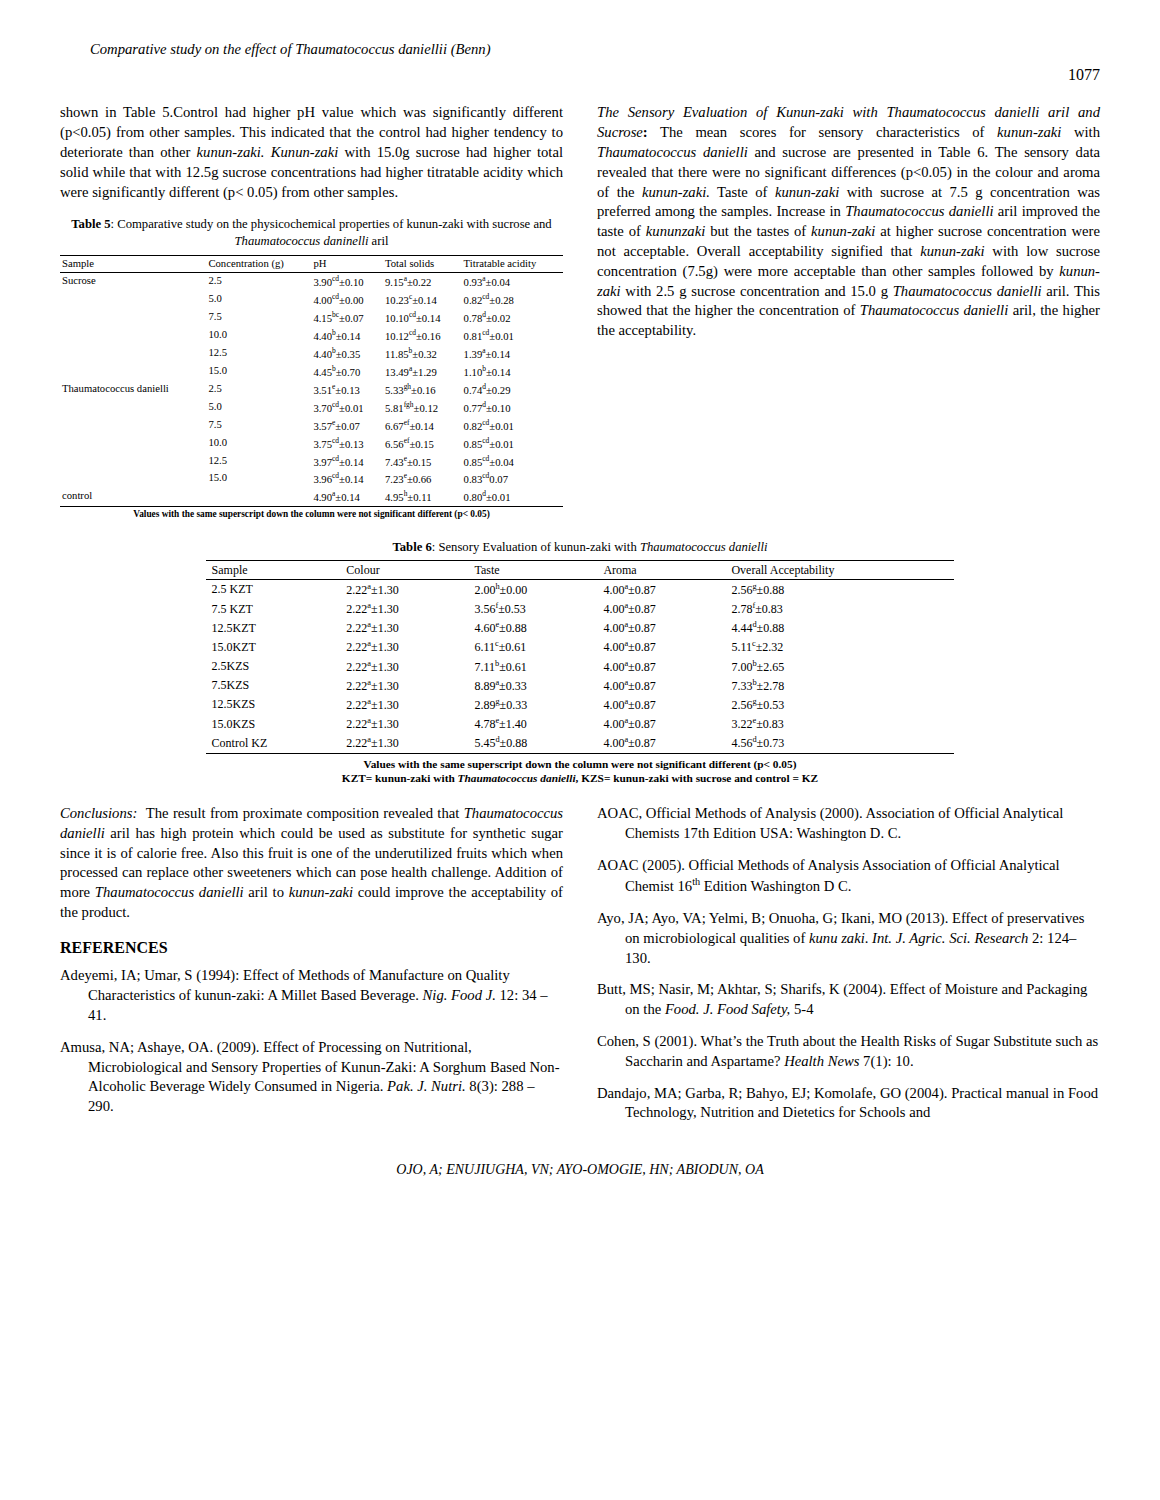Comparative study on the effect of Thaumatococcus daniellii (Benn)
1077
shown in Table 5.Control had higher pH value which was significantly different (p<0.05) from other samples. This indicated that the control had higher tendency to deteriorate than other kunun-zaki. Kunun-zaki with 15.0g sucrose had higher total solid while that with 12.5g sucrose concentrations had higher titratable acidity which were significantly different (p< 0.05) from other samples.
Table 5: Comparative study on the physicochemical properties of kunun-zaki with sucrose and Thaumatococcus daninelli aril
| Sample | Concentration (g) | pH | Total solids | Titratable acidity |
| --- | --- | --- | --- | --- |
| Sucrose | 2.5 | 3.90 cd ±0.10 | 9.15 a ±0.22 | 0.93 a ±0.04 |
| | 5.0 | 4.00 cd ±0.00 | 10.23 c ±0.14 | 0.82 cd ±0.28 |
| | 7.5 | 4.15 bc ±0.07 | 10.10 cd ±0.14 | 0.78 d ±0.02 |
| | 10.0 | 4.40 b ±0.14 | 10.12 cd ±0.16 | 0.81 cd ±0.01 |
| | 12.5 | 4.40 b ±0.35 | 11.85 b ±0.32 | 1.39 a ±0.14 |
| | 15.0 | 4.45 b ±0.70 | 13.49 a ±1.29 | 1.10 b ±0.14 |
| Thaumatococcus danielli | 2.5 | 3.51 e ±0.13 | 5.33 gh ±0.16 | 0.74 d ±0.29 |
| | 5.0 | 3.70 cd ±0.01 | 5.81 fgh ±0.12 | 0.77 d ±0.10 |
| | 7.5 | 3.57 e ±0.07 | 6.67 ef ±0.14 | 0.82 cd ±0.01 |
| | 10.0 | 3.75 cd ±0.13 | 6.56 ef ±0.15 | 0.85 cd ±0.01 |
| | 12.5 | 3.97 cd ±0.14 | 7.43 e ±0.15 | 0.85 cd ±0.04 |
| | 15.0 | 3.96 cd ±0.14 | 7.23 e ±0.66 | 0.83 cd 0.07 |
| control | | 4.90 a ±0.14 | 4.95 h ±0.11 | 0.80 d ±0.01 |
Values with the same superscript down the column were not significant different (p< 0.05)
The Sensory Evaluation of Kunun-zaki with Thaumatococcus danielli aril and Sucrose: The mean scores for sensory characteristics of kunun-zaki with Thaumatococcus danielli and sucrose are presented in Table 6. The sensory data revealed that there were no significant differences (p<0.05) in the colour and aroma of the kunun-zaki. Taste of kunun-zaki with sucrose at 7.5 g concentration was preferred among the samples. Increase in Thaumatococcus danielli aril improved the taste of kununzaki but the tastes of kunun-zaki at higher sucrose concentration were not acceptable. Overall acceptability signified that kunun-zaki with low sucrose concentration (7.5g) were more acceptable than other samples followed by kunun-zaki with 2.5 g sucrose concentration and 15.0 g Thaumatococcus danielli aril. This showed that the higher the concentration of Thaumatococcus danielli aril, the higher the acceptability.
Table 6: Sensory Evaluation of kunun-zaki with Thaumatococcus danielli
| Sample | Colour | Taste | Aroma | Overall Acceptability |
| --- | --- | --- | --- | --- |
| 2.5 KZT | 2.22 a ±1.30 | 2.00 h ±0.00 | 4.00 a ±0.87 | 2.56 g ±0.88 |
| 7.5 KZT | 2.22 a ±1.30 | 3.56 f ±0.53 | 4.00 a ±0.87 | 2.78 f ±0.83 |
| 12.5KZT | 2.22 a ±1.30 | 4.60 e ±0.88 | 4.00 a ±0.87 | 4.44 d ±0.88 |
| 15.0KZT | 2.22 a ±1.30 | 6.11 c ±0.61 | 4.00 a ±0.87 | 5.11 c ±2.32 |
| 2.5KZS | 2.22 a ±1.30 | 7.11 b ±0.61 | 4.00 a ±0.87 | 7.00 b ±2.65 |
| 7.5KZS | 2.22 a ±1.30 | 8.89 a ±0.33 | 4.00 a ±0.87 | 7.33 b ±2.78 |
| 12.5KZS | 2.22 a ±1.30 | 2.89 g ±0.33 | 4.00 a ±0.87 | 2.56 g ±0.53 |
| 15.0KZS | 2.22 a ±1.30 | 4.78 e ±1.40 | 4.00 a ±0.87 | 3.22 e ±0.83 |
| Control KZ | 2.22 a ±1.30 | 5.45 d ±0.88 | 4.00 a ±0.87 | 4.56 d ±0.73 |
Values with the same superscript down the column were not significant different (p< 0.05)
KZT= kunun-zaki with Thaumatococcus danielli, KZS= kunun-zaki with sucrose and control = KZ
Conclusions: The result from proximate composition revealed that Thaumatococcus danielli aril has high protein which could be used as substitute for synthetic sugar since it is of calorie free. Also this fruit is one of the underutilized fruits which when processed can replace other sweeteners which can pose health challenge. Addition of more Thaumatococcus danielli aril to kunun-zaki could improve the acceptability of the product.
REFERENCES
Adeyemi, IA; Umar, S (1994): Effect of Methods of Manufacture on Quality Characteristics of kunun-zaki: A Millet Based Beverage. Nig. Food J. 12: 34 – 41.
Amusa, NA; Ashaye, OA. (2009). Effect of Processing on Nutritional, Microbiological and Sensory Properties of Kunun-Zaki: A Sorghum Based Non-Alcoholic Beverage Widely Consumed in Nigeria. Pak. J. Nutri. 8(3): 288 – 290.
AOAC, Official Methods of Analysis (2000). Association of Official Analytical Chemists 17th Edition USA: Washington D. C.
AOAC (2005). Official Methods of Analysis Association of Official Analytical Chemist 16th Edition Washington D C.
Ayo, JA; Ayo, VA; Yelmi, B; Onuoha, G; Ikani, MO (2013). Effect of preservatives on microbiological qualities of kunu zaki. Int. J. Agric. Sci. Research 2: 124–130.
Butt, MS; Nasir, M; Akhtar, S; Sharifs, K (2004). Effect of Moisture and Packaging on the Food. J. Food Safety, 5-4
Cohen, S (2001). What’s the Truth about the Health Risks of Sugar Substitute such as Saccharin and Aspartame? Health News 7(1): 10.
Dandajo, MA; Garba, R; Bahyo, EJ; Komolafe, GO (2004). Practical manual in Food Technology, Nutrition and Dietetics for Schools and
OJO, A; ENUJIUGHA, VN; AYO-OMOGIE, HN; ABIODUN, OA